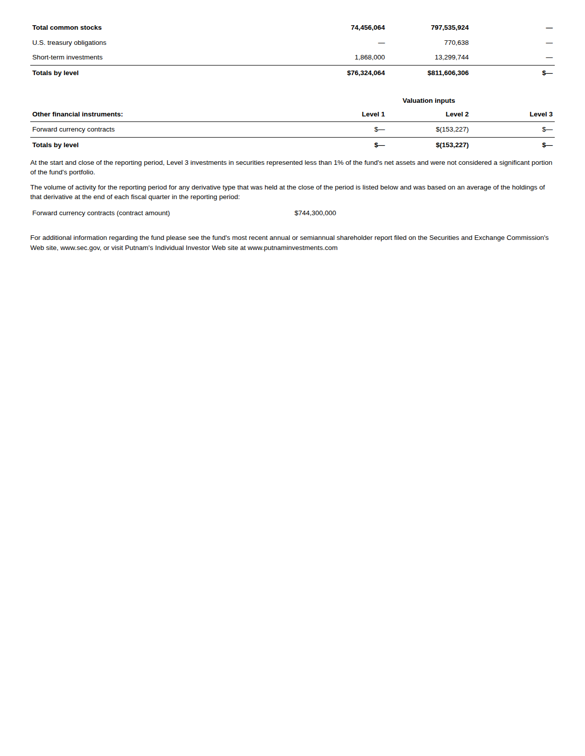| Total common stocks | 74,456,064 | 797,535,924 | — |
| U.S. treasury obligations | — | 770,638 | — |
| Short-term investments | 1,868,000 | 13,299,744 | — |
| Totals by level | $76,324,064 | $811,606,306 | $— |
| | Valuation inputs |
| Other financial instruments: | Level 1 | Level 2 | Level 3 |
| Forward currency contracts | $— | $(153,227) | $— |
| Totals by level | $— | $(153,227) | $— |
At the start and close of the reporting period, Level 3 investments in securities represented less than 1% of the fund's net assets and were not considered a significant portion of the fund's portfolio.
The volume of activity for the reporting period for any derivative type that was held at the close of the period is listed below and was based on an average of the holdings of that derivative at the end of each fiscal quarter in the reporting period:
| Forward currency contracts (contract amount) | $744,300,000 |
For additional information regarding the fund please see the fund's most recent annual or semiannual shareholder report filed on the Securities and Exchange Commission's Web site, www.sec.gov, or visit Putnam's Individual Investor Web site at www.putnaminvestments.com